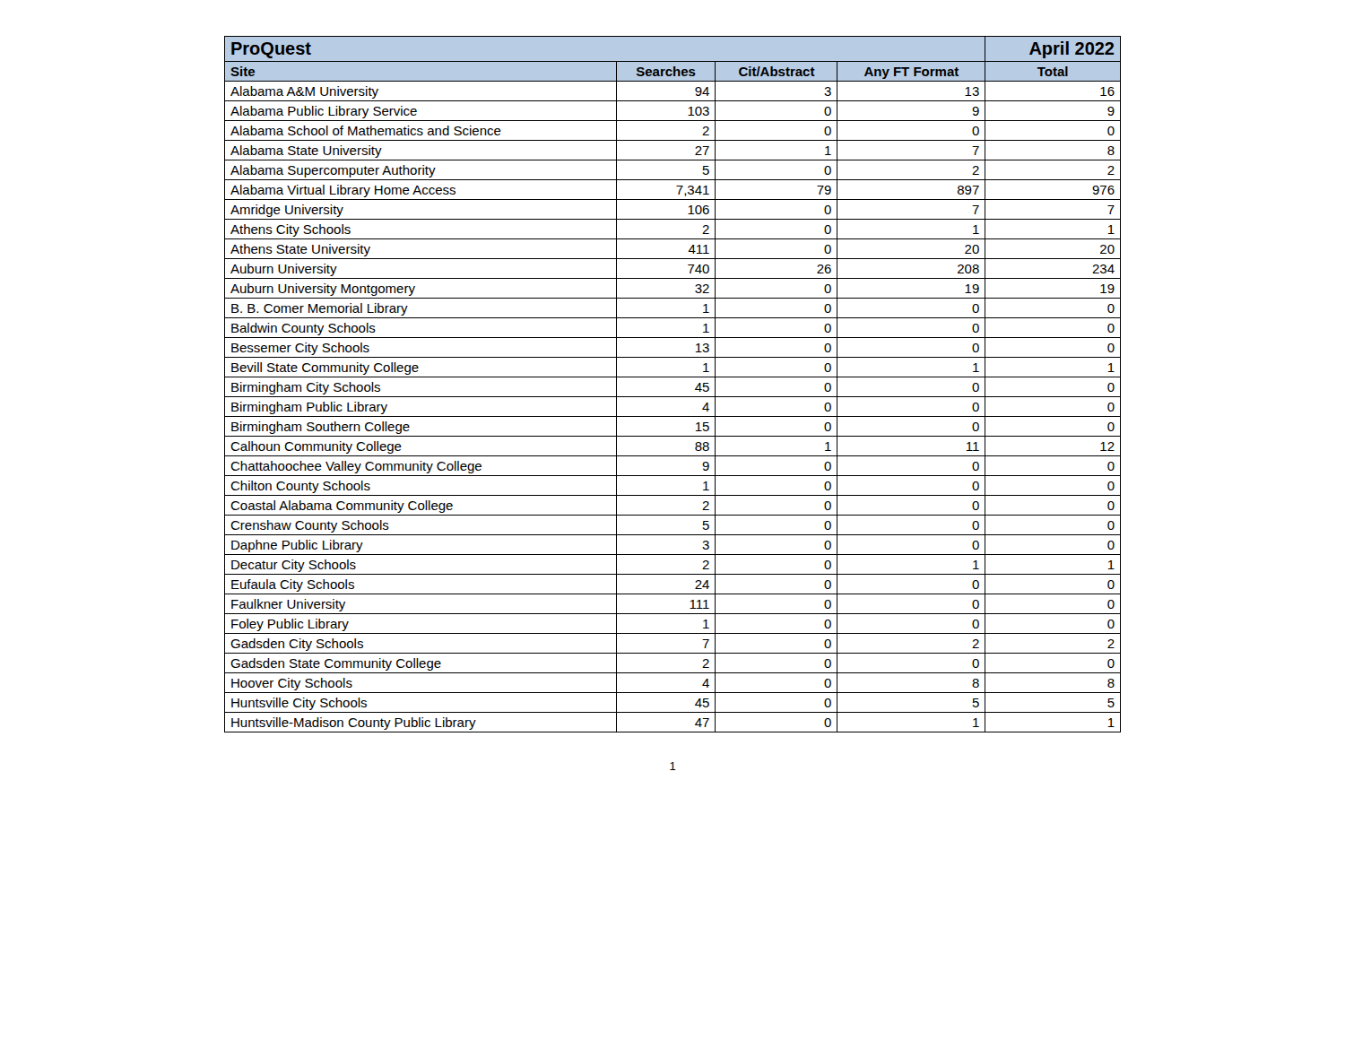| ProQuest | April 2022 |
| --- | --- |
| Site | Searches | Cit/Abstract | Any FT Format | Total |
| Alabama A&M University | 94 | 3 | 13 | 16 |
| Alabama Public Library Service | 103 | 0 | 9 | 9 |
| Alabama School of Mathematics and Science | 2 | 0 | 0 | 0 |
| Alabama State University | 27 | 1 | 7 | 8 |
| Alabama Supercomputer Authority | 5 | 0 | 2 | 2 |
| Alabama Virtual Library Home Access | 7,341 | 79 | 897 | 976 |
| Amridge University | 106 | 0 | 7 | 7 |
| Athens City Schools | 2 | 0 | 1 | 1 |
| Athens State University | 411 | 0 | 20 | 20 |
| Auburn University | 740 | 26 | 208 | 234 |
| Auburn University Montgomery | 32 | 0 | 19 | 19 |
| B. B. Comer Memorial Library | 1 | 0 | 0 | 0 |
| Baldwin County Schools | 1 | 0 | 0 | 0 |
| Bessemer City Schools | 13 | 0 | 0 | 0 |
| Bevill State Community College | 1 | 0 | 1 | 1 |
| Birmingham City Schools | 45 | 0 | 0 | 0 |
| Birmingham Public Library | 4 | 0 | 0 | 0 |
| Birmingham Southern College | 15 | 0 | 0 | 0 |
| Calhoun Community College | 88 | 1 | 11 | 12 |
| Chattahoochee Valley Community College | 9 | 0 | 0 | 0 |
| Chilton County Schools | 1 | 0 | 0 | 0 |
| Coastal Alabama Community College | 2 | 0 | 0 | 0 |
| Crenshaw County Schools | 5 | 0 | 0 | 0 |
| Daphne Public Library | 3 | 0 | 0 | 0 |
| Decatur City Schools | 2 | 0 | 1 | 1 |
| Eufaula City Schools | 24 | 0 | 0 | 0 |
| Faulkner University | 111 | 0 | 0 | 0 |
| Foley Public Library | 1 | 0 | 0 | 0 |
| Gadsden City Schools | 7 | 0 | 2 | 2 |
| Gadsden State Community College | 2 | 0 | 0 | 0 |
| Hoover City Schools | 4 | 0 | 8 | 8 |
| Huntsville City Schools | 45 | 0 | 5 | 5 |
| Huntsville-Madison County Public Library | 47 | 0 | 1 | 1 |
1